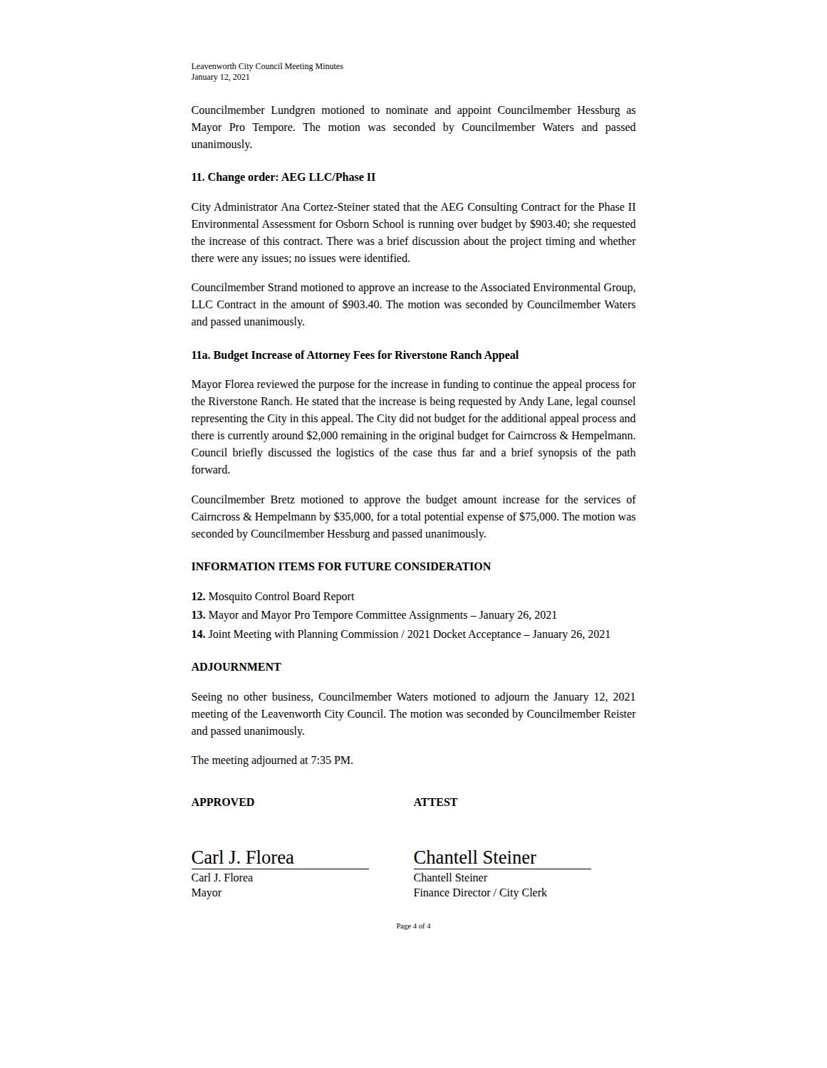Leavenworth City Council Meeting Minutes
January 12, 2021
Councilmember Lundgren motioned to nominate and appoint Councilmember Hessburg as Mayor Pro Tempore. The motion was seconded by Councilmember Waters and passed unanimously.
11. Change order: AEG LLC/Phase II
City Administrator Ana Cortez-Steiner stated that the AEG Consulting Contract for the Phase II Environmental Assessment for Osborn School is running over budget by $903.40; she requested the increase of this contract. There was a brief discussion about the project timing and whether there were any issues; no issues were identified.
Councilmember Strand motioned to approve an increase to the Associated Environmental Group, LLC Contract in the amount of $903.40. The motion was seconded by Councilmember Waters and passed unanimously.
11a. Budget Increase of Attorney Fees for Riverstone Ranch Appeal
Mayor Florea reviewed the purpose for the increase in funding to continue the appeal process for the Riverstone Ranch. He stated that the increase is being requested by Andy Lane, legal counsel representing the City in this appeal. The City did not budget for the additional appeal process and there is currently around $2,000 remaining in the original budget for Cairncross & Hempelmann. Council briefly discussed the logistics of the case thus far and a brief synopsis of the path forward.
Councilmember Bretz motioned to approve the budget amount increase for the services of Cairncross & Hempelmann by $35,000, for a total potential expense of $75,000. The motion was seconded by Councilmember Hessburg and passed unanimously.
INFORMATION ITEMS FOR FUTURE CONSIDERATION
12. Mosquito Control Board Report
13. Mayor and Mayor Pro Tempore Committee Assignments – January 26, 2021
14. Joint Meeting with Planning Commission / 2021 Docket Acceptance – January 26, 2021
ADJOURNMENT
Seeing no other business, Councilmember Waters motioned to adjourn the January 12, 2021 meeting of the Leavenworth City Council. The motion was seconded by Councilmember Reister and passed unanimously.
The meeting adjourned at 7:35 PM.
| APPROVED Carl J. Florea Carl J. Florea Mayor | ATTEST Chantell Steiner Chantell Steiner Finance Director / City Clerk |
Page 4 of 4